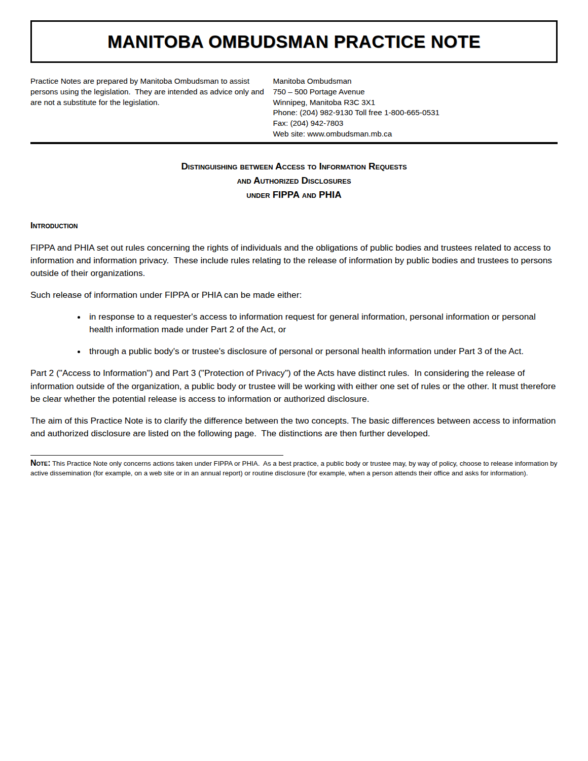MANITOBA OMBUDSMAN PRACTICE NOTE
| Practice Notes are prepared by Manitoba Ombudsman to assist persons using the legislation. They are intended as advice only and are not a substitute for the legislation. | Manitoba Ombudsman 750 – 500 Portage Avenue Winnipeg, Manitoba R3C 3X1 Phone: (204) 982-9130 Toll free 1-800-665-0531 Fax: (204) 942-7803 Web site: www.ombudsman.mb.ca |
Distinguishing between Access to Information Requests
and Authorized Disclosures
under FIPPA and PHIA
Introduction
FIPPA and PHIA set out rules concerning the rights of individuals and the obligations of public bodies and trustees related to access to information and information privacy. These include rules relating to the release of information by public bodies and trustees to persons outside of their organizations.
Such release of information under FIPPA or PHIA can be made either:
in response to a requester's access to information request for general information, personal information or personal health information made under Part 2 of the Act, or
through a public body's or trustee's disclosure of personal or personal health information under Part 3 of the Act.
Part 2 ("Access to Information") and Part 3 ("Protection of Privacy") of the Acts have distinct rules. In considering the release of information outside of the organization, a public body or trustee will be working with either one set of rules or the other. It must therefore be clear whether the potential release is access to information or authorized disclosure.
The aim of this Practice Note is to clarify the difference between the two concepts. The basic differences between access to information and authorized disclosure are listed on the following page. The distinctions are then further developed.
Note: This Practice Note only concerns actions taken under FIPPA or PHIA. As a best practice, a public body or trustee may, by way of policy, choose to release information by active dissemination (for example, on a web site or in an annual report) or routine disclosure (for example, when a person attends their office and asks for information).